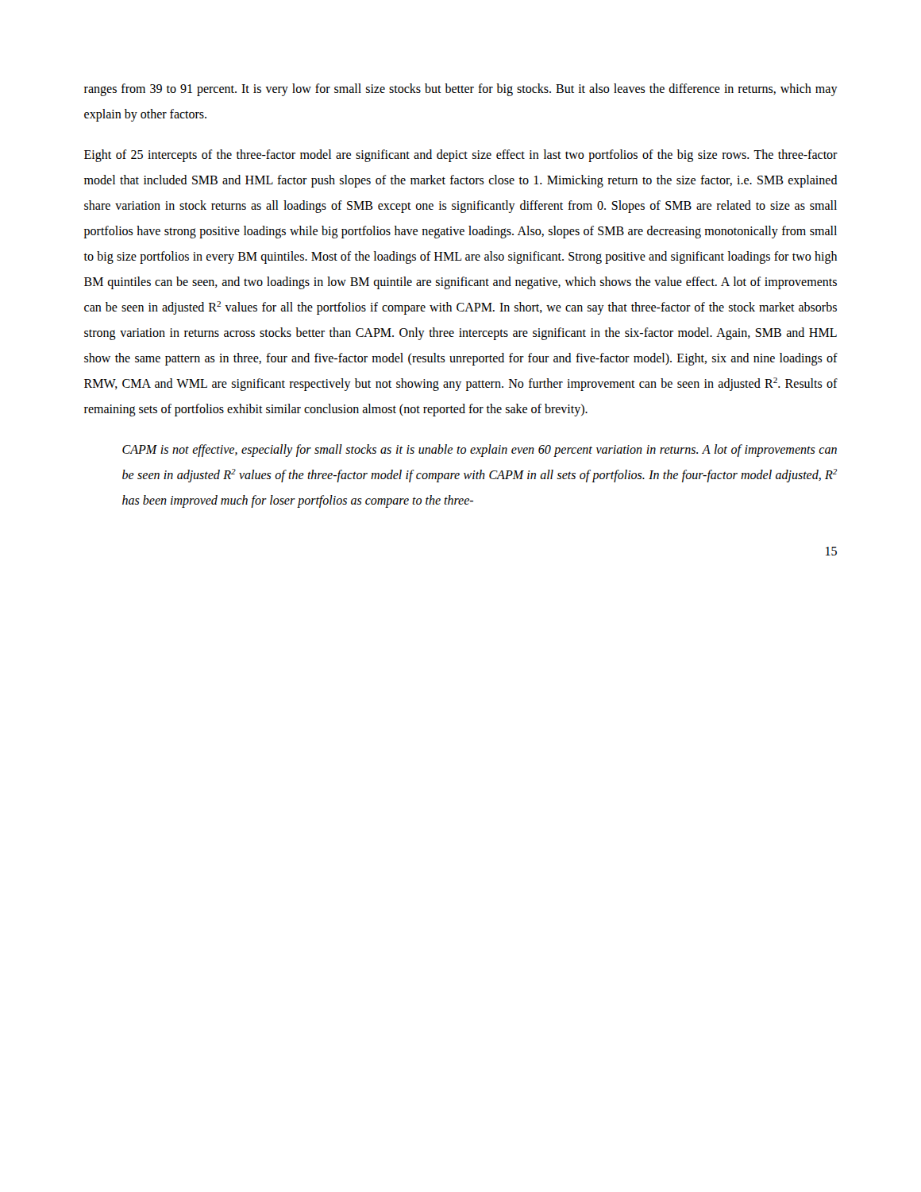ranges from 39 to 91 percent. It is very low for small size stocks but better for big stocks. But it also leaves the difference in returns, which may explain by other factors.
Eight of 25 intercepts of the three-factor model are significant and depict size effect in last two portfolios of the big size rows. The three-factor model that included SMB and HML factor push slopes of the market factors close to 1. Mimicking return to the size factor, i.e. SMB explained share variation in stock returns as all loadings of SMB except one is significantly different from 0. Slopes of SMB are related to size as small portfolios have strong positive loadings while big portfolios have negative loadings. Also, slopes of SMB are decreasing monotonically from small to big size portfolios in every BM quintiles. Most of the loadings of HML are also significant. Strong positive and significant loadings for two high BM quintiles can be seen, and two loadings in low BM quintile are significant and negative, which shows the value effect. A lot of improvements can be seen in adjusted R2 values for all the portfolios if compare with CAPM. In short, we can say that three-factor of the stock market absorbs strong variation in returns across stocks better than CAPM. Only three intercepts are significant in the six-factor model. Again, SMB and HML show the same pattern as in three, four and five-factor model (results unreported for four and five-factor model). Eight, six and nine loadings of RMW, CMA and WML are significant respectively but not showing any pattern. No further improvement can be seen in adjusted R2. Results of remaining sets of portfolios exhibit similar conclusion almost (not reported for the sake of brevity).
CAPM is not effective, especially for small stocks as it is unable to explain even 60 percent variation in returns. A lot of improvements can be seen in adjusted R2 values of the three-factor model if compare with CAPM in all sets of portfolios. In the four-factor model adjusted, R2 has been improved much for loser portfolios as compare to the three-
15